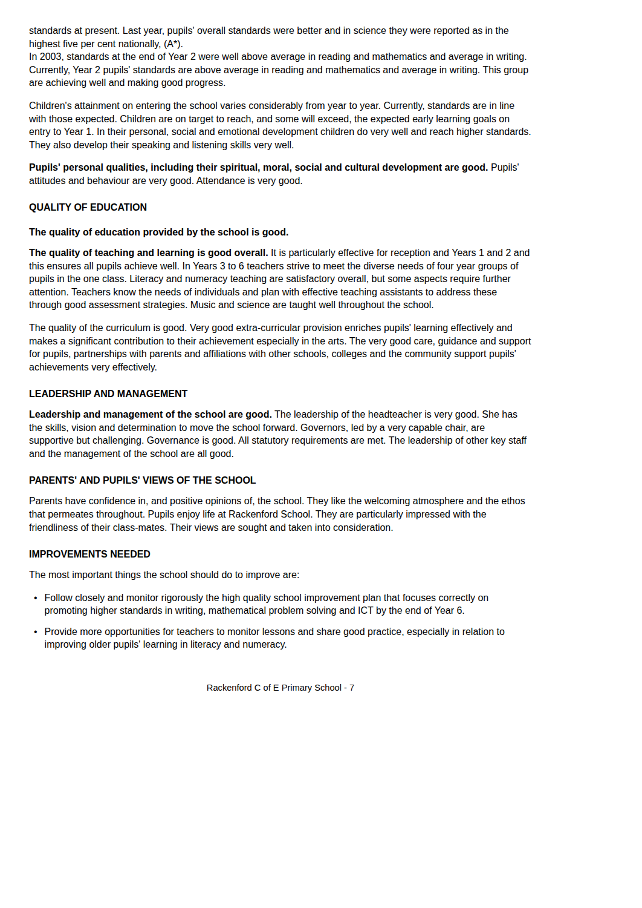standards at present. Last year, pupils' overall standards were better and in science they were reported as in the highest five per cent nationally, (A*).
In 2003, standards at the end of Year 2 were well above average in reading and mathematics and average in writing. Currently, Year 2 pupils' standards are above average in reading and mathematics and average in writing. This group are achieving well and making good progress.
Children's attainment on entering the school varies considerably from year to year. Currently, standards are in line with those expected. Children are on target to reach, and some will exceed, the expected early learning goals on entry to Year 1. In their personal, social and emotional development children do very well and reach higher standards. They also develop their speaking and listening skills very well.
Pupils' personal qualities, including their spiritual, moral, social and cultural development are good. Pupils' attitudes and behaviour are very good. Attendance is very good.
Quality of education
The quality of education provided by the school is good.
The quality of teaching and learning is good overall. It is particularly effective for reception and Years 1 and 2 and this ensures all pupils achieve well. In Years 3 to 6 teachers strive to meet the diverse needs of four year groups of pupils in the one class. Literacy and numeracy teaching are satisfactory overall, but some aspects require further attention. Teachers know the needs of individuals and plan with effective teaching assistants to address these through good assessment strategies. Music and science are taught well throughout the school.
The quality of the curriculum is good. Very good extra-curricular provision enriches pupils' learning effectively and makes a significant contribution to their achievement especially in the arts. The very good care, guidance and support for pupils, partnerships with parents and affiliations with other schools, colleges and the community support pupils' achievements very effectively.
Leadership and management
Leadership and management of the school are good. The leadership of the headteacher is very good. She has the skills, vision and determination to move the school forward. Governors, led by a very capable chair, are supportive but challenging. Governance is good. All statutory requirements are met. The leadership of other key staff and the management of the school are all good.
Parents' and pupils' views of the school
Parents have confidence in, and positive opinions of, the school. They like the welcoming atmosphere and the ethos that permeates throughout. Pupils enjoy life at Rackenford School. They are particularly impressed with the friendliness of their class-mates. Their views are sought and taken into consideration.
Improvements needed
The most important things the school should do to improve are:
Follow closely and monitor rigorously the high quality school improvement plan that focuses correctly on promoting higher standards in writing, mathematical problem solving and ICT by the end of Year 6.
Provide more opportunities for teachers to monitor lessons and share good practice, especially in relation to improving older pupils' learning in literacy and numeracy.
Rackenford C of E Primary School - 7